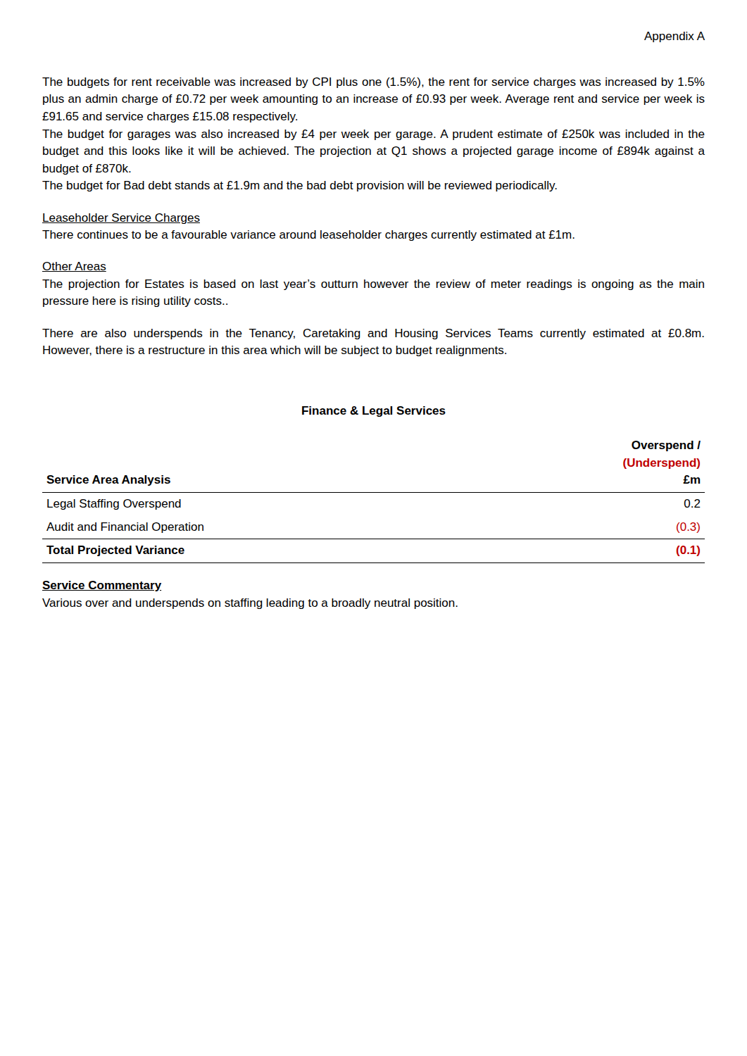Appendix A
The budgets for rent receivable was increased by CPI plus one (1.5%), the rent for service charges was increased by 1.5% plus an admin charge of £0.72 per week amounting to an increase of £0.93 per week. Average rent and service per week is £91.65 and service charges £15.08 respectively.
The budget for garages was also increased by £4 per week per garage. A prudent estimate of £250k was included in the budget and this looks like it will be achieved. The projection at Q1 shows a projected garage income of £894k against a budget of £870k.
The budget for Bad debt stands at £1.9m and the bad debt provision will be reviewed periodically.
Leaseholder Service Charges
There continues to be a favourable variance around leaseholder charges currently estimated at £1m.
Other Areas
The projection for Estates is based on last year’s outturn however the review of meter readings is ongoing as the main pressure here is rising utility costs..
There are also underspends in the Tenancy, Caretaking and Housing Services Teams currently estimated at £0.8m. However, there is a restructure in this area which will be subject to budget realignments.
Finance & Legal Services
| Service Area Analysis | Overspend / (Underspend) £m |
| --- | --- |
| Legal Staffing Overspend | 0.2 |
| Audit and Financial Operation | (0.3) |
| Total Projected Variance | (0.1) |
Service Commentary
Various over and underspends on staffing leading to a broadly neutral position.